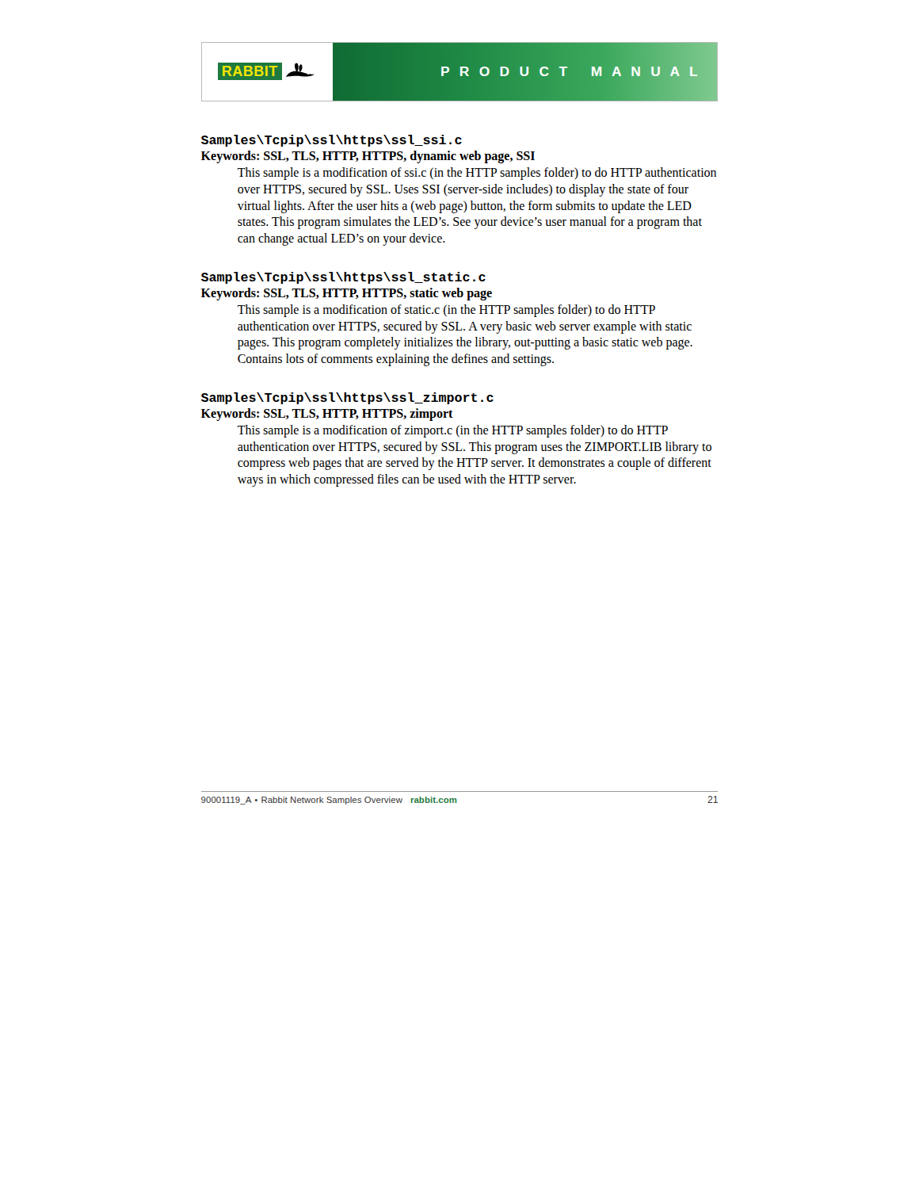RABBIT
P R O D U C T M A N U A L
Samples\Tcpip\ssl\https\ssl_ssi.c
Keywords: SSL, TLS, HTTP, HTTPS, dynamic web page, SSI
This sample is a modification of ssi.c (in the HTTP samples folder) to do HTTP authentication over HTTPS, secured by SSL. Uses SSI (server-side includes) to display the state of four virtual lights. After the user hits a (web page) button, the form submits to update the LED states. This program simulates the LED’s. See your device’s user manual for a program that can change actual LED’s on your device.
Samples\Tcpip\ssl\https\ssl_static.c
Keywords: SSL, TLS, HTTP, HTTPS, static web page
This sample is a modification of static.c (in the HTTP samples folder) to do HTTP authentication over HTTPS, secured by SSL. A very basic web server example with static pages. This program completely initializes the library, out-putting a basic static web page. Contains lots of comments explaining the defines and settings.
Samples\Tcpip\ssl\https\ssl_zimport.c
Keywords: SSL, TLS, HTTP, HTTPS, zimport
This sample is a modification of zimport.c (in the HTTP samples folder) to do HTTP authentication over HTTPS, secured by SSL. This program uses the ZIMPORT.LIB library to compress web pages that are served by the HTTP server. It demonstrates a couple of different ways in which compressed files can be used with the HTTP server.
90001119_A•Rabbit Network Samples Overviewrabbit.com
21